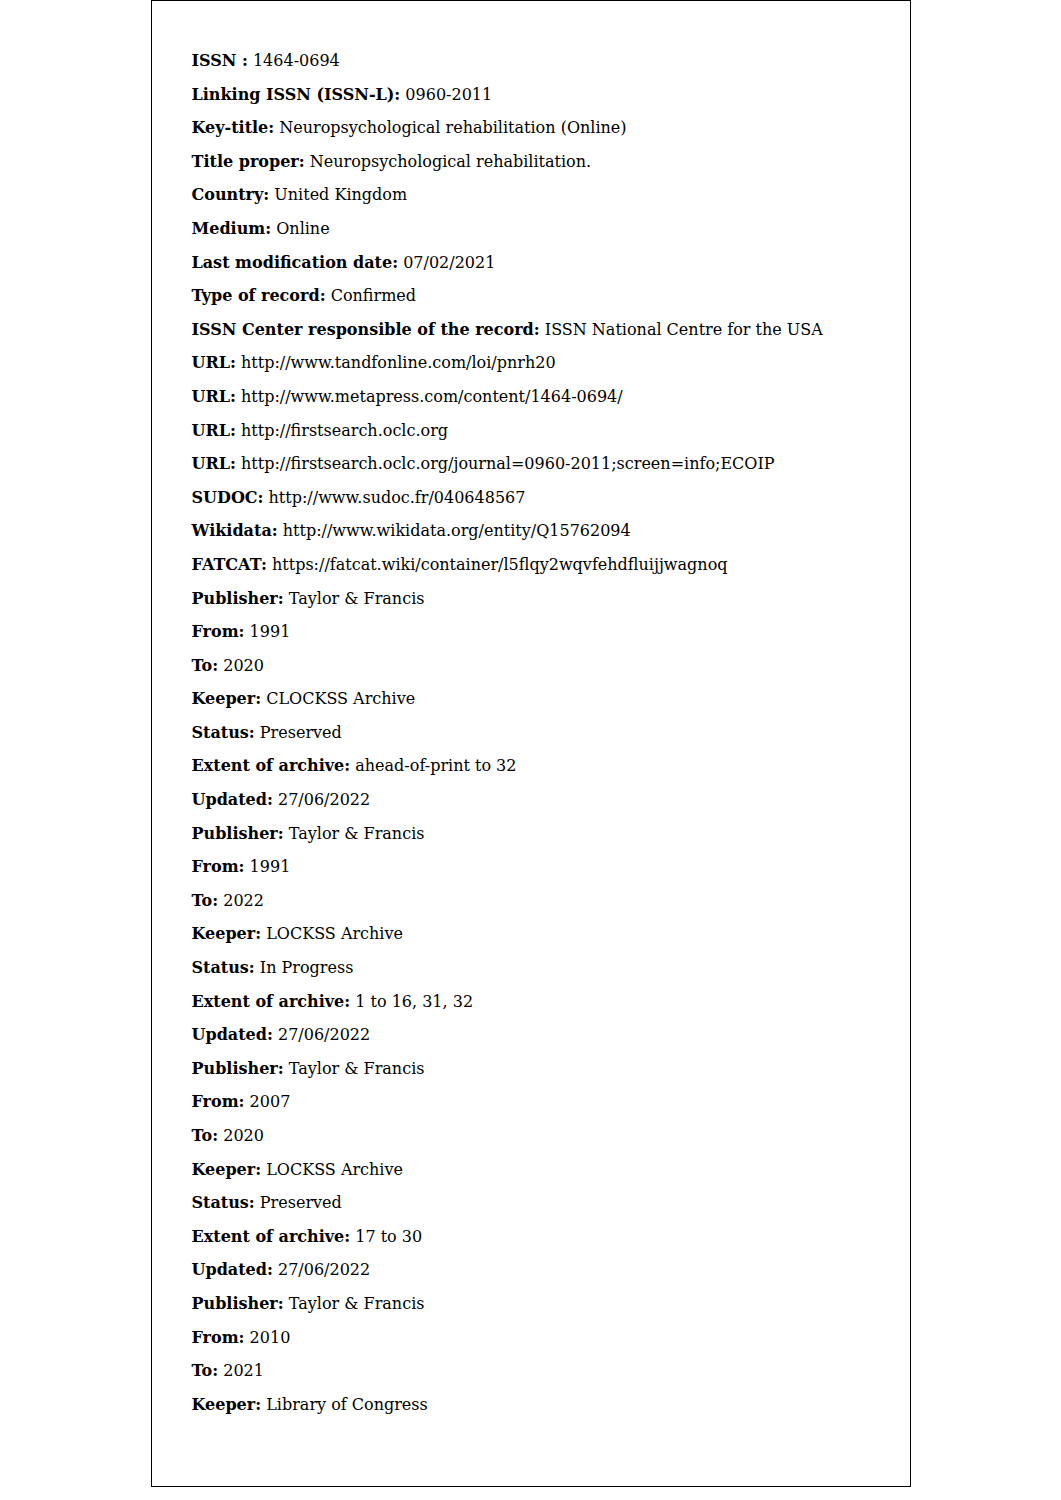ISSN : 1464-0694
Linking ISSN (ISSN-L): 0960-2011
Key-title: Neuropsychological rehabilitation (Online)
Title proper: Neuropsychological rehabilitation.
Country: United Kingdom
Medium: Online
Last modification date: 07/02/2021
Type of record: Confirmed
ISSN Center responsible of the record: ISSN National Centre for the USA
URL: http://www.tandfonline.com/loi/pnrh20
URL: http://www.metapress.com/content/1464-0694/
URL: http://firstsearch.oclc.org
URL: http://firstsearch.oclc.org/journal=0960-2011;screen=info;ECOIP
SUDOC: http://www.sudoc.fr/040648567
Wikidata: http://www.wikidata.org/entity/Q15762094
FATCAT: https://fatcat.wiki/container/l5flqy2wqvfehdfluijjwagnoq
Publisher: Taylor & Francis
From: 1991
To: 2020
Keeper: CLOCKSS Archive
Status: Preserved
Extent of archive: ahead-of-print to 32
Updated: 27/06/2022
Publisher: Taylor & Francis
From: 1991
To: 2022
Keeper: LOCKSS Archive
Status: In Progress
Extent of archive: 1 to 16, 31, 32
Updated: 27/06/2022
Publisher: Taylor & Francis
From: 2007
To: 2020
Keeper: LOCKSS Archive
Status: Preserved
Extent of archive: 17 to 30
Updated: 27/06/2022
Publisher: Taylor & Francis
From: 2010
To: 2021
Keeper: Library of Congress